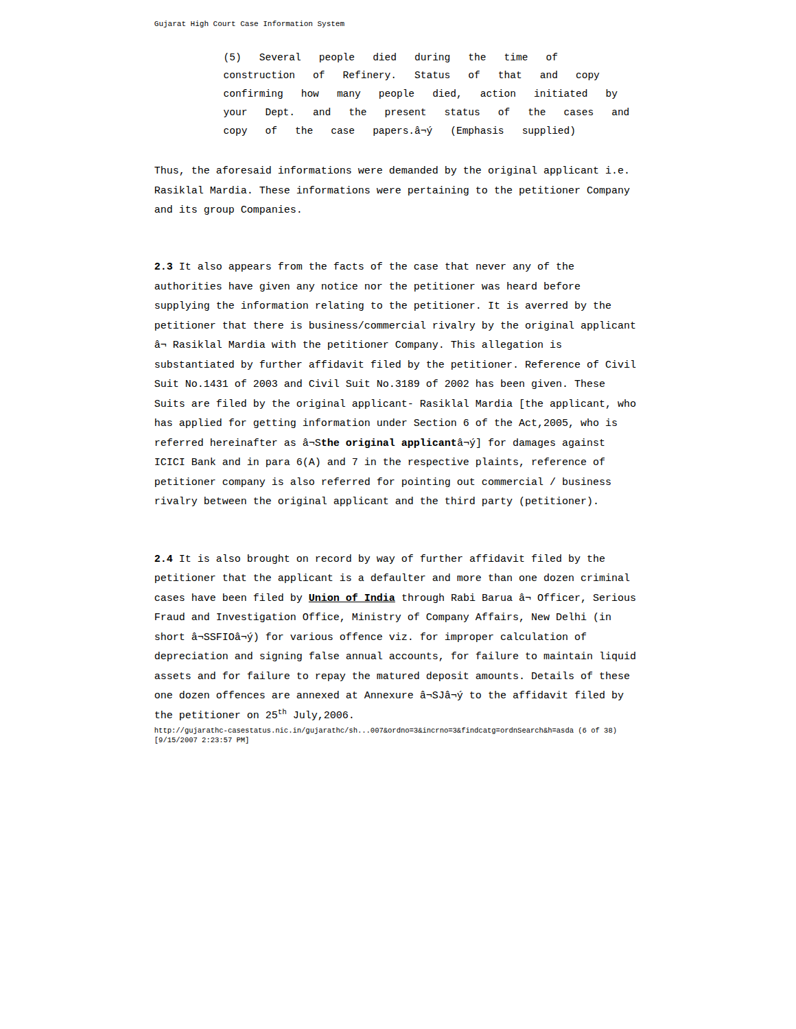Gujarat High Court Case Information System
(5) Several people died during the time of construction of Refinery. Status of that and copy confirming how many people died, action initiated by your Dept. and the present status of the cases and copy of the case papers.â¬ý (Emphasis supplied)
Thus, the aforesaid informations were demanded by the original applicant i.e. Rasiklal Mardia. These informations were pertaining to the petitioner Company and its group Companies.
2.3 It also appears from the facts of the case that never any of the authorities have given any notice nor the petitioner was heard before supplying the information relating to the petitioner. It is averred by the petitioner that there is business/commercial rivalry by the original applicant â¬ Rasiklal Mardia with the petitioner Company. This allegation is substantiated by further affidavit filed by the petitioner. Reference of Civil Suit No.1431 of 2003 and Civil Suit No.3189 of 2002 has been given. These Suits are filed by the original applicant- Rasiklal Mardia [the applicant, who has applied for getting information under Section 6 of the Act,2005, who is referred hereinafter as â¬Sthe original applicantâ¬ý] for damages against ICICI Bank and in para 6(A) and 7 in the respective plaints, reference of petitioner company is also referred for pointing out commercial / business rivalry between the original applicant and the third party (petitioner).
2.4 It is also brought on record by way of further affidavit filed by the petitioner that the applicant is a defaulter and more than one dozen criminal cases have been filed by Union of India through Rabi Barua â¬ Officer, Serious Fraud and Investigation Office, Ministry of Company Affairs, New Delhi (in short â¬SSFIOâ¬ý) for various offence viz. for improper calculation of depreciation and signing false annual accounts, for failure to maintain liquid assets and for failure to repay the matured deposit amounts. Details of these one dozen offences are annexed at Annexure â¬SJâ¬ý to the affidavit filed by the petitioner on 25th July,2006.
http://gujarathc-casestatus.nic.in/gujarathc/sh...007&ordno=3&incrno=3&findcatg=ordnSearch&h=asda (6 of 38) [9/15/2007 2:23:57 PM]